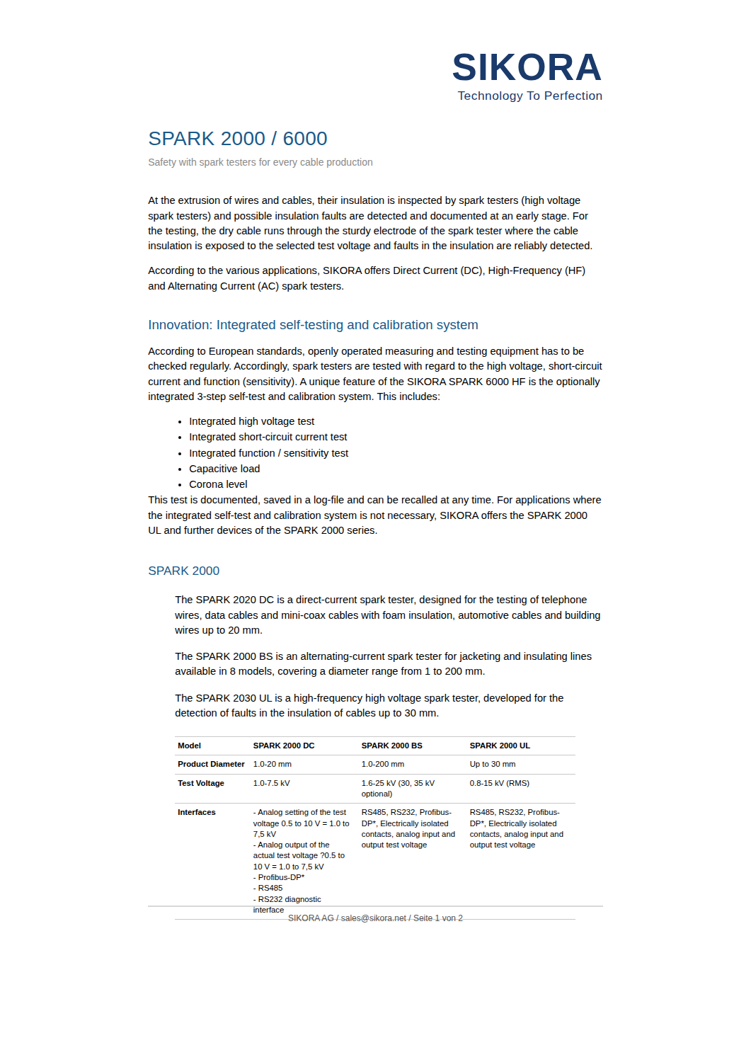SIKORA
Technology To Perfection
SPARK 2000 / 6000
Safety with spark testers for every cable production
At the extrusion of wires and cables, their insulation is inspected by spark testers (high voltage spark testers) and possible insulation faults are detected and documented at an early stage. For the testing, the dry cable runs through the sturdy electrode of the spark tester where the cable insulation is exposed to the selected test voltage and faults in the insulation are reliably detected.
According to the various applications, SIKORA offers Direct Current (DC), High-Frequency (HF) and Alternating Current (AC) spark testers.
Innovation: Integrated self-testing and calibration system
According to European standards, openly operated measuring and testing equipment has to be checked regularly. Accordingly, spark testers are tested with regard to the high voltage, short-circuit current and function (sensitivity). A unique feature of the SIKORA SPARK 6000 HF is the optionally integrated 3-step self-test and calibration system. This includes:
Integrated high voltage test
Integrated short-circuit current test
Integrated function / sensitivity test
Capacitive load
Corona level
This test is documented, saved in a log-file and can be recalled at any time. For applications where the integrated self-test and calibration system is not necessary, SIKORA offers the SPARK 2000 UL and further devices of the SPARK 2000 series.
SPARK 2000
The SPARK 2020 DC is a direct-current spark tester, designed for the testing of telephone wires, data cables and mini-coax cables with foam insulation, automotive cables and building wires up to 20 mm.
The SPARK 2000 BS is an alternating-current spark tester for jacketing and insulating lines available in 8 models, covering a diameter range from 1 to 200 mm.
The SPARK 2030 UL is a high-frequency high voltage spark tester, developed for the detection of faults in the insulation of cables up to 30 mm.
| Model | SPARK 2000 DC | SPARK 2000 BS | SPARK 2000 UL |
| --- | --- | --- | --- |
| Product Diameter | 1.0-20 mm | 1.0-200 mm | Up to 30 mm |
| Test Voltage | 1.0-7.5 kV | 1.6-25 kV (30, 35 kV optional) | 0.8-15 kV (RMS) |
| Interfaces | - Analog setting of the test voltage 0.5 to 10 V = 1.0 to 7,5 kV - Analog output of the actual test voltage ?0.5 to 10 V = 1.0 to 7,5 kV - Profibus-DP* - RS485 - RS232 diagnostic interface | RS485, RS232, Profibus-DP*, Electrically isolated contacts, analog input and output test voltage | RS485, RS232, Profibus-DP*, Electrically isolated contacts, analog input and output test voltage |
SIKORA AG / sales@sikora.net / Seite 1 von 2